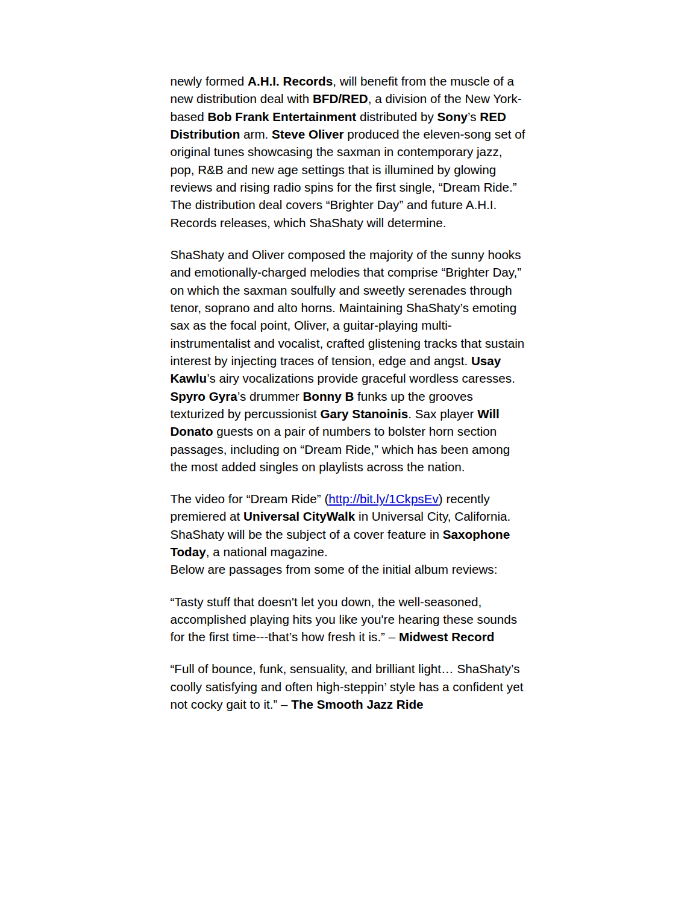newly formed A.H.I. Records, will benefit from the muscle of a new distribution deal with BFD/RED, a division of the New York-based Bob Frank Entertainment distributed by Sony’s RED Distribution arm. Steve Oliver produced the eleven-song set of original tunes showcasing the saxman in contemporary jazz, pop, R&B and new age settings that is illumined by glowing reviews and rising radio spins for the first single, “Dream Ride.” The distribution deal covers “Brighter Day” and future A.H.I. Records releases, which ShaShaty will determine.
ShaShaty and Oliver composed the majority of the sunny hooks and emotionally-charged melodies that comprise “Brighter Day,” on which the saxman soulfully and sweetly serenades through tenor, soprano and alto horns. Maintaining ShaShaty’s emoting sax as the focal point, Oliver, a guitar-playing multi-instrumentalist and vocalist, crafted glistening tracks that sustain interest by injecting traces of tension, edge and angst. Usay Kawlu’s airy vocalizations provide graceful wordless caresses. Spyro Gyra’s drummer Bonny B funks up the grooves texturized by percussionist Gary Stanoinis. Sax player Will Donato guests on a pair of numbers to bolster horn section passages, including on “Dream Ride,” which has been among the most added singles on playlists across the nation.
The video for “Dream Ride” (http://bit.ly/1CkpsEv) recently premiered at Universal CityWalk in Universal City, California. ShaShaty will be the subject of a cover feature in Saxophone Today, a national magazine.
Below are passages from some of the initial album reviews:
“Tasty stuff that doesn't let you down, the well-seasoned, accomplished playing hits you like you're hearing these sounds for the first time---that’s how fresh it is.” – Midwest Record
“Full of bounce, funk, sensuality, and brilliant light… ShaShaty’s coolly satisfying and often high-steppin’ style has a confident yet not cocky gait to it.” – The Smooth Jazz Ride